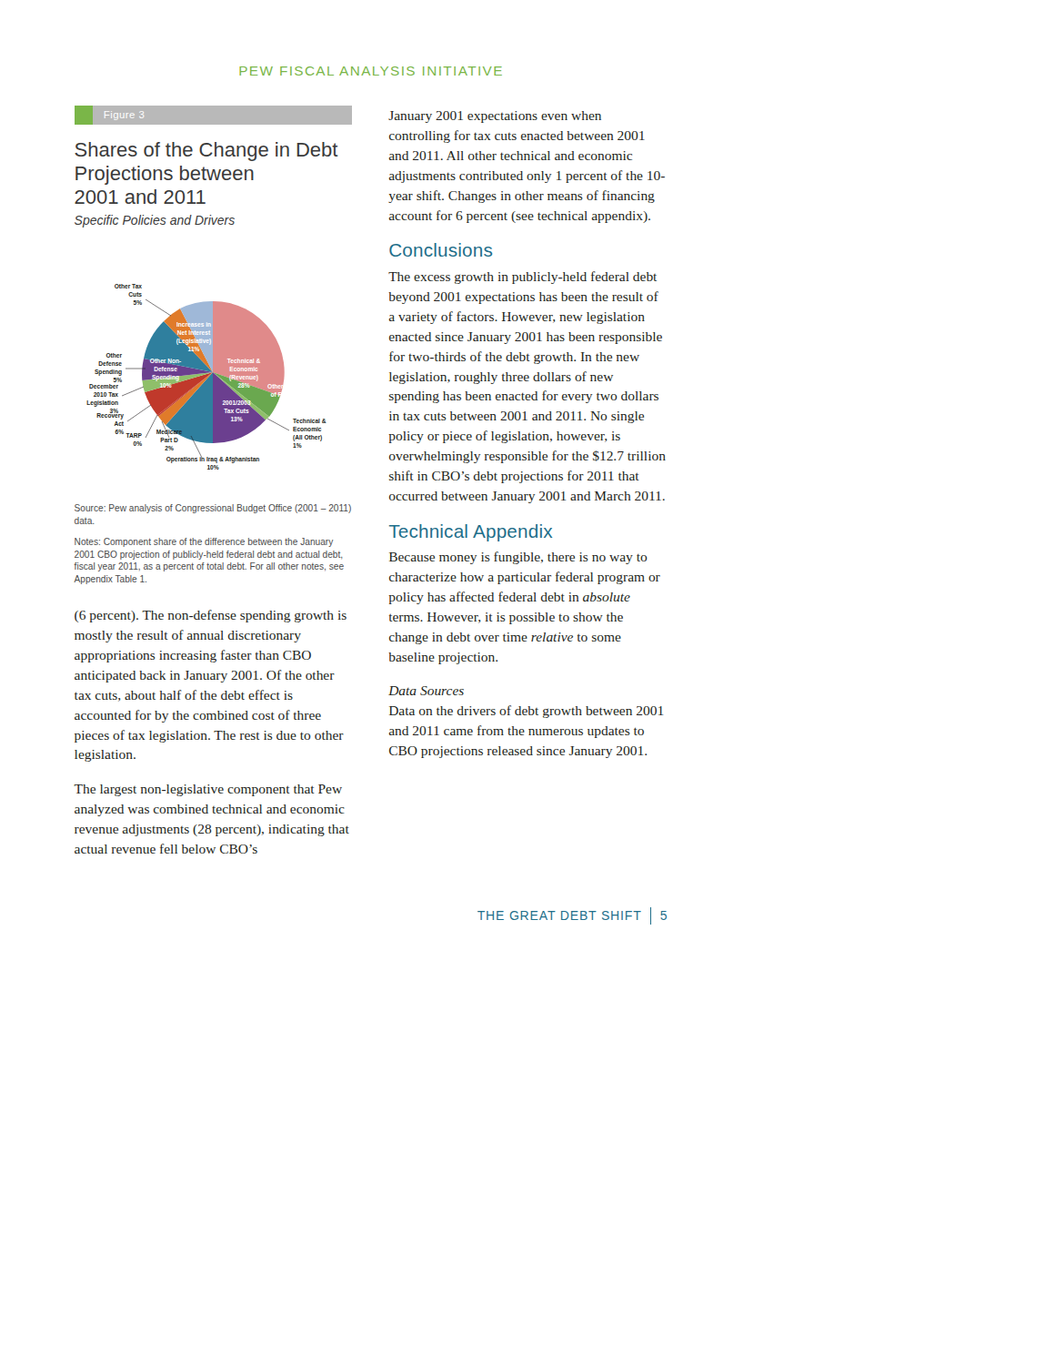PEW FISCAL ANALYSIS INITIATIVE
Figure 3
Shares of the Change in Debt
Projections between
2001 and 2011
Specific Policies and Drivers
Technical & Economic (Revenue) 28% Increases in Net Interest (Legislative) 11% 2001/2003 Tax Cuts 13% Other Means of Finance 6% Other Non- Defense Spending 10% Other Tax Cuts 5% Other Defense Spending 5% December 2010 Tax Legislation 3% Recovery Act 6% TARP 0% Medicare Part D 2% Operations in Iraq & Afghanistan 10% Technical & Economic (All Other) 1%
Source: Pew analysis of Congressional Budget Office (2001 – 2011) data.
Notes: Component share of the difference between the January 2001 CBO projection of publicly-held federal debt and actual debt, fiscal year 2011, as a percent of total debt. For all other notes, see Appendix Table 1.
(6 percent). The non-defense spending growth is mostly the result of annual discretionary appropriations increasing faster than CBO anticipated back in January 2001. Of the other tax cuts, about half of the debt effect is accounted for by the combined cost of three pieces of tax legislation. The rest is due to other legislation.
The largest non-legislative component that Pew analyzed was combined technical and economic revenue adjustments (28 percent), indicating that actual revenue fell below CBO’s
January 2001 expectations even when controlling for tax cuts enacted between 2001 and 2011. All other technical and economic adjustments contributed only 1 percent of the 10-year shift. Changes in other means of financing account for 6 percent (see technical appendix).
Conclusions
The excess growth in publicly-held federal debt beyond 2001 expectations has been the result of a variety of factors. However, new legislation enacted since January 2001 has been responsible for two-thirds of the debt growth. In the new legislation, roughly three dollars of new spending has been enacted for every two dollars in tax cuts between 2001 and 2011. No single policy or piece of legislation, however, is overwhelmingly responsible for the $12.7 trillion shift in CBO’s debt projections for 2011 that occurred between January 2001 and March 2011.
Technical Appendix
Because money is fungible, there is no way to characterize how a particular federal program or policy has affected federal debt in absolute terms. However, it is possible to show the change in debt over time relative to some baseline projection.
Data Sources
Data on the drivers of debt growth between 2001 and 2011 came from the numerous updates to CBO projections released since January 2001.
THE GREAT DEBT SHIFT 5